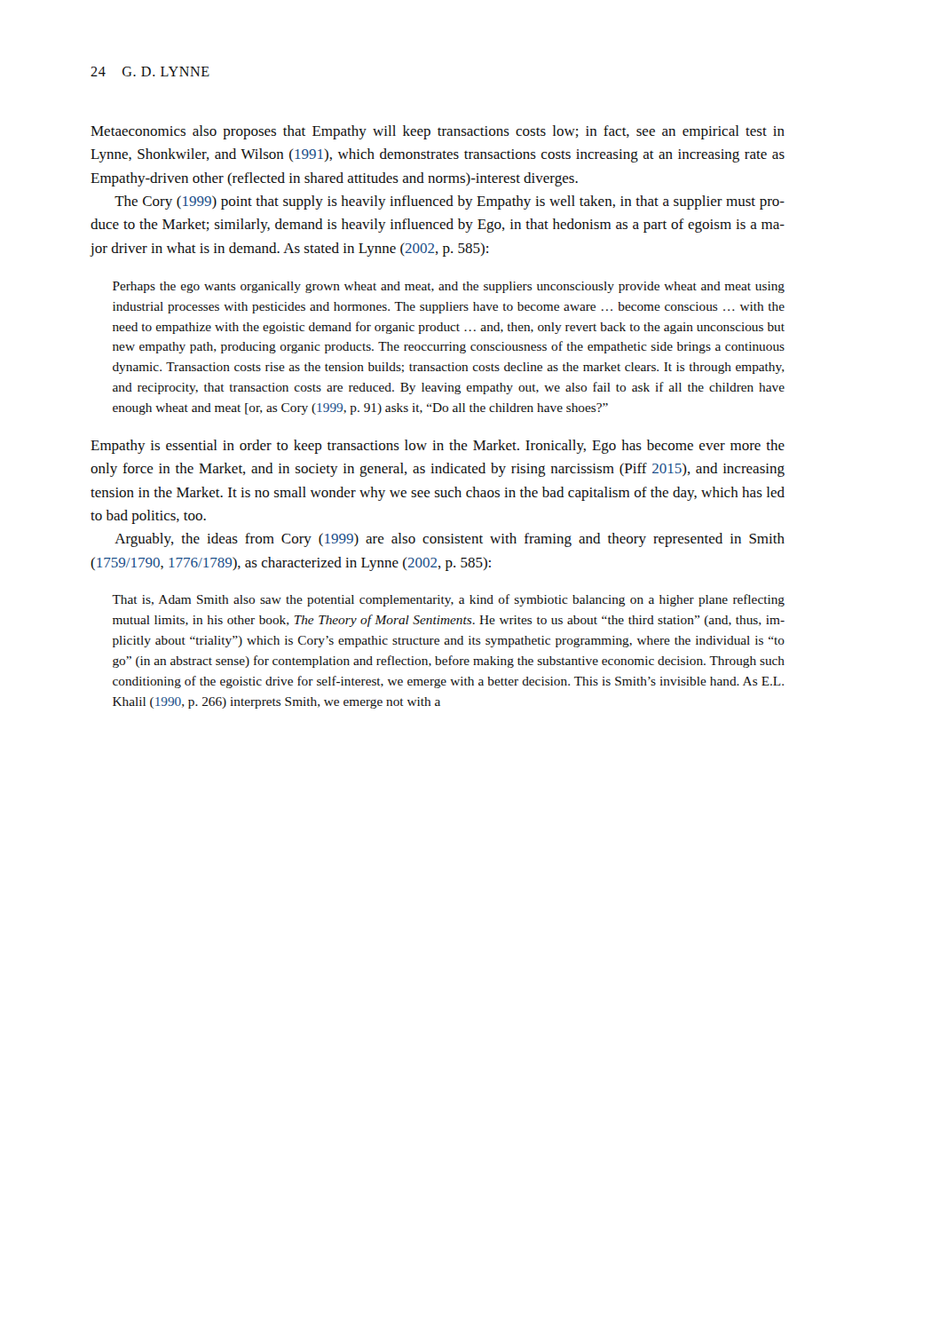24 G. D. LYNNE
Metaeconomics also proposes that Empathy will keep transactions costs low; in fact, see an empirical test in Lynne, Shonkwiler, and Wilson (1991), which demonstrates transactions costs increasing at an increasing rate as Empathy-driven other (reflected in shared attitudes and norms)-interest diverges.
The Cory (1999) point that supply is heavily influenced by Empathy is well taken, in that a supplier must produce to the Market; similarly, demand is heavily influenced by Ego, in that hedonism as a part of egoism is a major driver in what is in demand. As stated in Lynne (2002, p. 585):
Perhaps the ego wants organically grown wheat and meat, and the suppliers unconsciously provide wheat and meat using industrial processes with pesticides and hormones. The suppliers have to become aware … become conscious … with the need to empathize with the egoistic demand for organic product … and, then, only revert back to the again unconscious but new empathy path, producing organic products. The reoccurring consciousness of the empathetic side brings a continuous dynamic. Transaction costs rise as the tension builds; transaction costs decline as the market clears. It is through empathy, and reciprocity, that transaction costs are reduced. By leaving empathy out, we also fail to ask if all the children have enough wheat and meat [or, as Cory (1999, p. 91) asks it, “Do all the children have shoes?”
Empathy is essential in order to keep transactions low in the Market. Ironically, Ego has become ever more the only force in the Market, and in society in general, as indicated by rising narcissism (Piff 2015), and increasing tension in the Market. It is no small wonder why we see such chaos in the bad capitalism of the day, which has led to bad politics, too.
Arguably, the ideas from Cory (1999) are also consistent with framing and theory represented in Smith (1759/1790, 1776/1789), as characterized in Lynne (2002, p. 585):
That is, Adam Smith also saw the potential complementarity, a kind of symbiotic balancing on a higher plane reflecting mutual limits, in his other book, The Theory of Moral Sentiments. He writes to us about “the third station” (and, thus, implicitly about “triality”) which is Cory’s empathic structure and its sympathetic programming, where the individual is “to go” (in an abstract sense) for contemplation and reflection, before making the substantive economic decision. Through such conditioning of the egoistic drive for self-interest, we emerge with a better decision. This is Smith’s invisible hand. As E.L. Khalil (1990, p. 266) interprets Smith, we emerge not with a